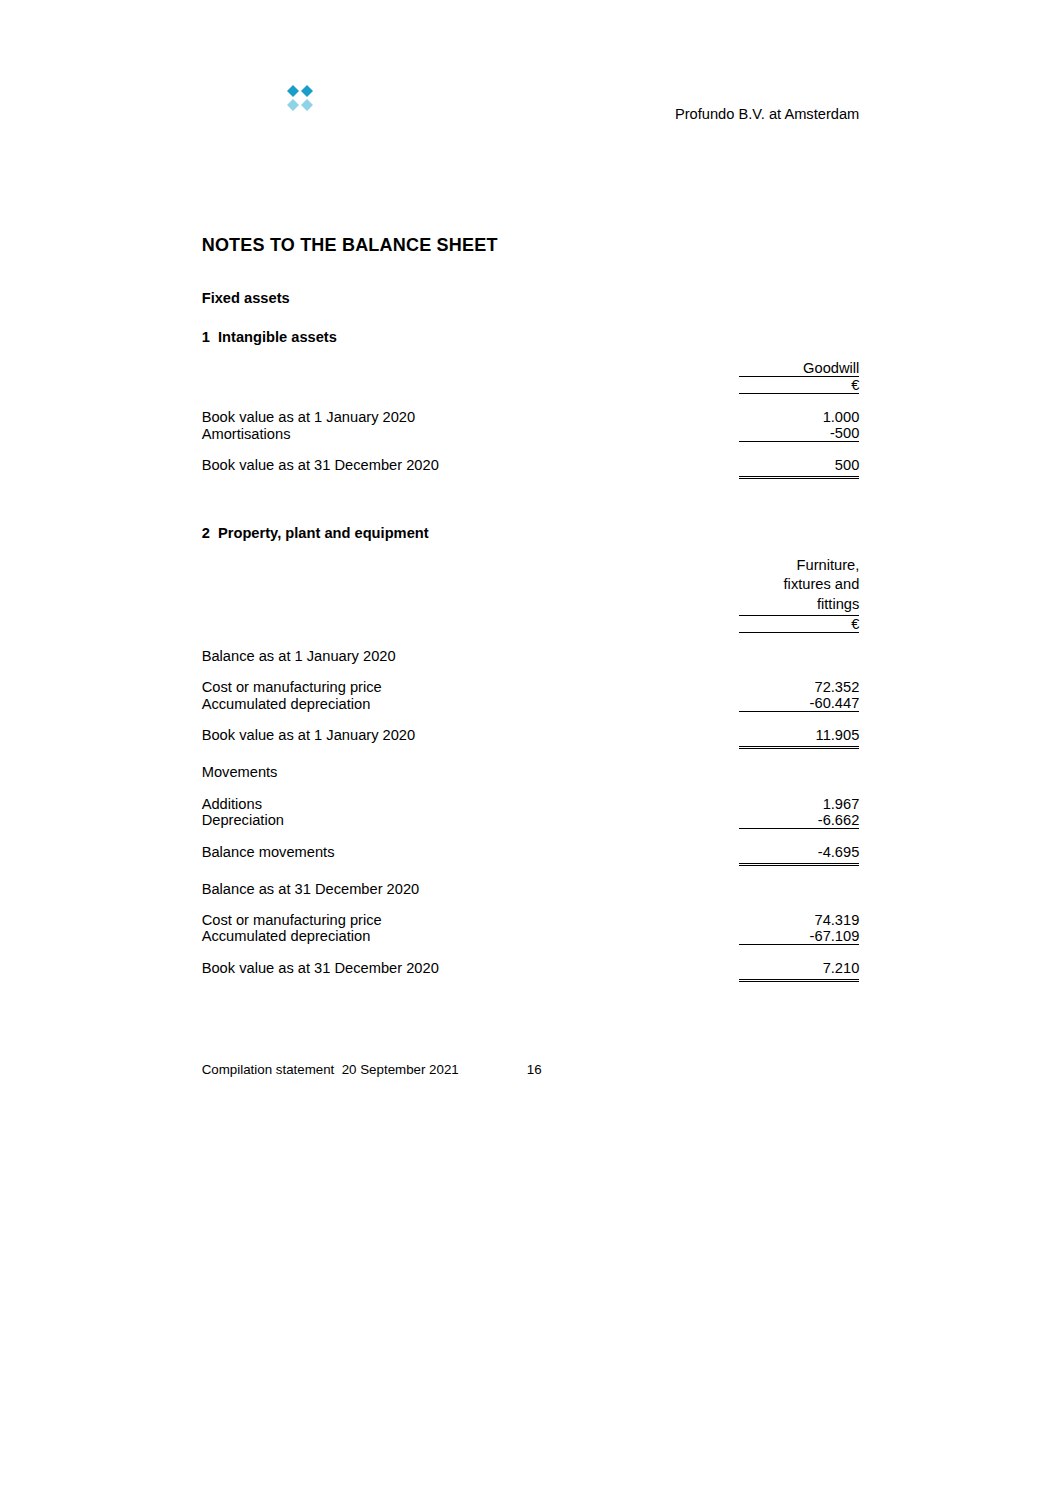Profundo B.V. at Amsterdam
NOTES TO THE BALANCE SHEET
Fixed assets
1 Intangible assets
| | Goodwill |
| | € |
| Book value as at 1 January 2020 | 1.000 |
| Amortisations | -500 |
| Book value as at 31 December 2020 | 500 |
2 Property, plant and equipment
| | Furniture, fixtures and fittings |
| | € |
| Balance as at 1 January 2020 | |
| Cost or manufacturing price | 72.352 |
| Accumulated depreciation | -60.447 |
| Book value as at 1 January 2020 | 11.905 |
| Movements | |
| Additions | 1.967 |
| Depreciation | -6.662 |
| Balance movements | -4.695 |
| Balance as at 31 December 2020 | |
| Cost or manufacturing price | 74.319 |
| Accumulated depreciation | -67.109 |
| Book value as at 31 December 2020 | 7.210 |
Compilation statement 20 September 2021 16